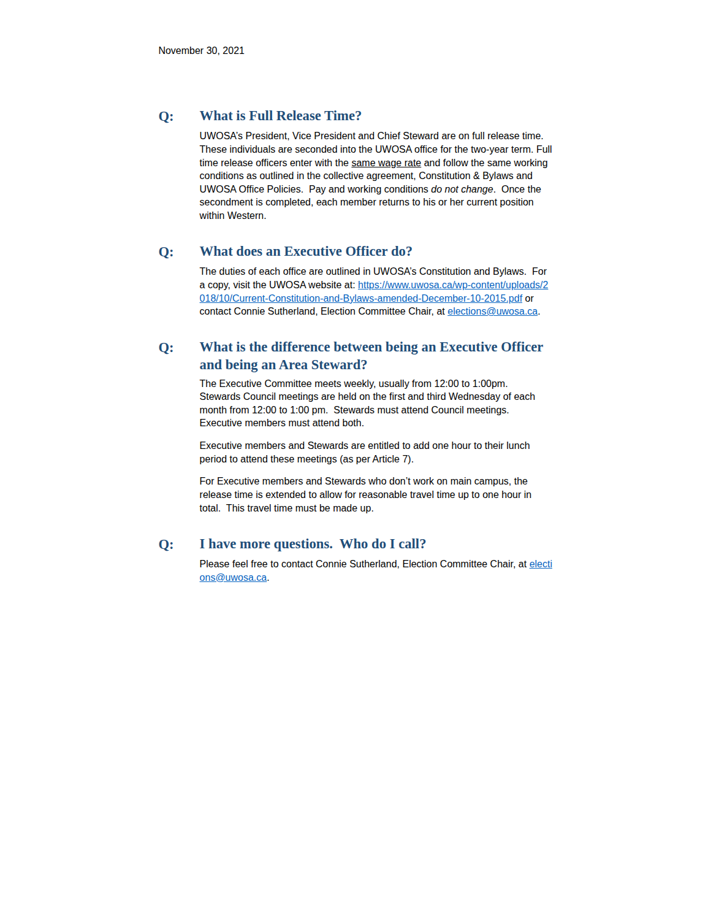November 30, 2021
Q:
What is Full Release Time?
UWOSA’s President, Vice President and Chief Steward are on full release time. These individuals are seconded into the UWOSA office for the two-year term. Full time release officers enter with the same wage rate and follow the same working conditions as outlined in the collective agreement, Constitution & Bylaws and UWOSA Office Policies. Pay and working conditions do not change. Once the secondment is completed, each member returns to his or her current position within Western.
Q:
What does an Executive Officer do?
The duties of each office are outlined in UWOSA’s Constitution and Bylaws. For a copy, visit the UWOSA website at: https://www.uwosa.ca/wp-content/uploads/2018/10/Current-Constitution-and-Bylaws-amended-December-10-2015.pdf or contact Connie Sutherland, Election Committee Chair, at elections@uwosa.ca.
Q:
What is the difference between being an Executive Officer and being an Area Steward?
The Executive Committee meets weekly, usually from 12:00 to 1:00pm. Stewards Council meetings are held on the first and third Wednesday of each month from 12:00 to 1:00 pm. Stewards must attend Council meetings. Executive members must attend both.
Executive members and Stewards are entitled to add one hour to their lunch period to attend these meetings (as per Article 7).
For Executive members and Stewards who don’t work on main campus, the release time is extended to allow for reasonable travel time up to one hour in total. This travel time must be made up.
Q:
I have more questions. Who do I call?
Please feel free to contact Connie Sutherland, Election Committee Chair, at elections@uwosa.ca.